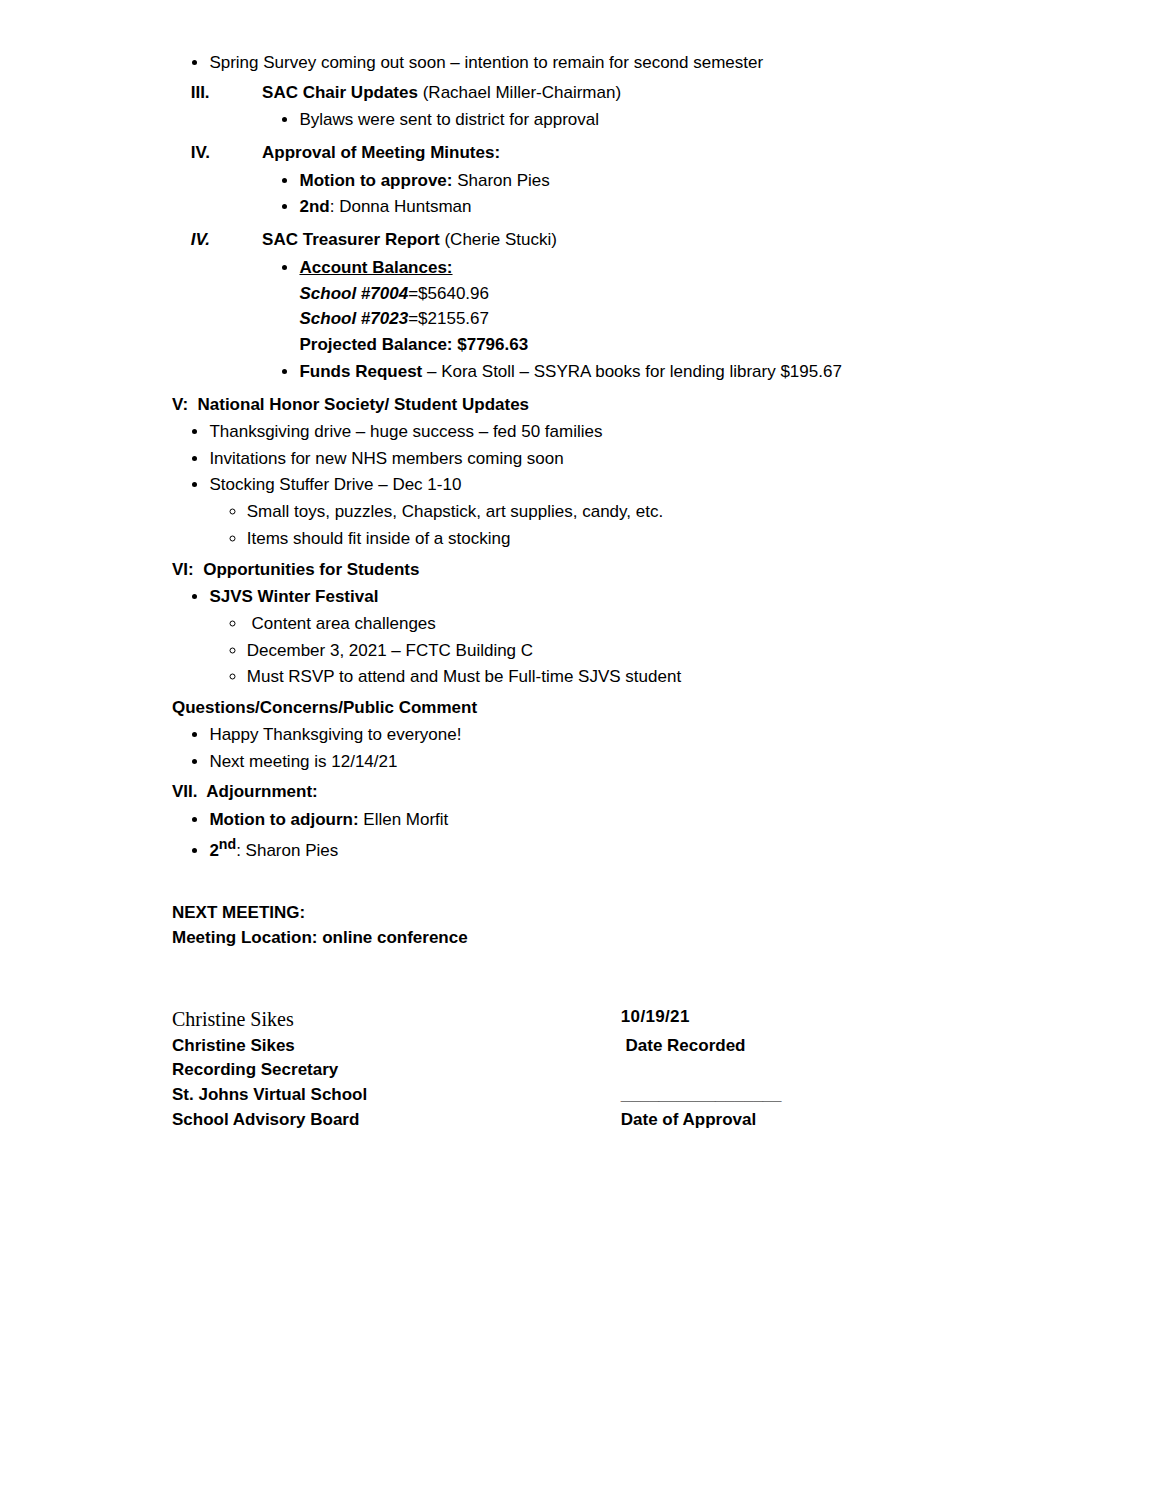Spring Survey coming out soon – intention to remain for second semester
III.
SAC Chair Updates (Rachael Miller-Chairman)
Bylaws were sent to district for approval
IV.
Approval of Meeting Minutes:
Motion to approve: Sharon Pies
2nd: Donna Huntsman
IV.
SAC Treasurer Report (Cherie Stucki)
Account Balances:
School #7004=$5640.96
School #7023=$2155.67
Projected Balance: $7796.63
Funds Request – Kora Stoll – SSYRA books for lending library $195.67
V: National Honor Society/ Student Updates
Thanksgiving drive – huge success – fed 50 families
Invitations for new NHS members coming soon
Stocking Stuffer Drive – Dec 1-10
Small toys, puzzles, Chapstick, art supplies, candy, etc.
Items should fit inside of a stocking
VI: Opportunities for Students
SJVS Winter Festival
Content area challenges
December 3, 2021 – FCTC Building C
Must RSVP to attend and Must be Full-time SJVS student
Questions/Concerns/Public Comment
Happy Thanksgiving to everyone!
Next meeting is 12/14/21
VII. Adjournment:
Motion to adjourn: Ellen Morfit
2nd: Sharon Pies
NEXT MEETING:
Meeting Location: online conference
| Christine Sikes | 10/19/21 |
| Christine Sikes | Date Recorded |
| Recording Secretary | |
| St. Johns Virtual School | _________________ |
| School Advisory Board | Date of Approval |